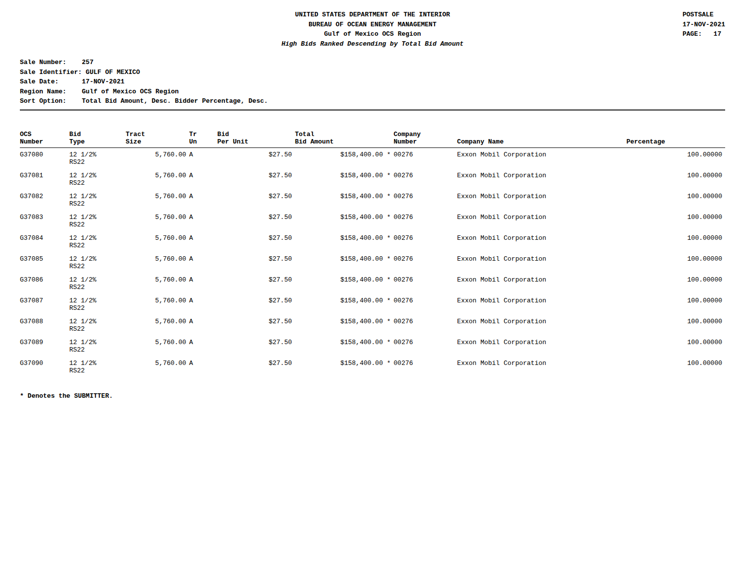POSTSALE 17-NOV-2021 PAGE: 17
UNITED STATES DEPARTMENT OF THE INTERIOR
BUREAU OF OCEAN ENERGY MANAGEMENT
Gulf of Mexico OCS Region
High Bids Ranked Descending by Total Bid Amount
Sale Number: 257 Sale Identifier: GULF OF MEXICO Sale Date: 17-NOV-2021 Region Name: Gulf of Mexico OCS Region Sort Option: Total Bid Amount, Desc. Bidder Percentage, Desc.
| OCS Number | Bid Type | Tract Size | Tr Un | Bid Per Unit | Total Bid Amount | Company Number | Company Name | Percentage |
| --- | --- | --- | --- | --- | --- | --- | --- | --- |
| G37080 | 12 1/2% RS22 | 5,760.00 | A | $27.50 | $158,400.00 * | 00276 | Exxon Mobil Corporation | 100.00000 |
| G37081 | 12 1/2% RS22 | 5,760.00 | A | $27.50 | $158,400.00 * | 00276 | Exxon Mobil Corporation | 100.00000 |
| G37082 | 12 1/2% RS22 | 5,760.00 | A | $27.50 | $158,400.00 * | 00276 | Exxon Mobil Corporation | 100.00000 |
| G37083 | 12 1/2% RS22 | 5,760.00 | A | $27.50 | $158,400.00 * | 00276 | Exxon Mobil Corporation | 100.00000 |
| G37084 | 12 1/2% RS22 | 5,760.00 | A | $27.50 | $158,400.00 * | 00276 | Exxon Mobil Corporation | 100.00000 |
| G37085 | 12 1/2% RS22 | 5,760.00 | A | $27.50 | $158,400.00 * | 00276 | Exxon Mobil Corporation | 100.00000 |
| G37086 | 12 1/2% RS22 | 5,760.00 | A | $27.50 | $158,400.00 * | 00276 | Exxon Mobil Corporation | 100.00000 |
| G37087 | 12 1/2% RS22 | 5,760.00 | A | $27.50 | $158,400.00 * | 00276 | Exxon Mobil Corporation | 100.00000 |
| G37088 | 12 1/2% RS22 | 5,760.00 | A | $27.50 | $158,400.00 * | 00276 | Exxon Mobil Corporation | 100.00000 |
| G37089 | 12 1/2% RS22 | 5,760.00 | A | $27.50 | $158,400.00 * | 00276 | Exxon Mobil Corporation | 100.00000 |
| G37090 | 12 1/2% RS22 | 5,760.00 | A | $27.50 | $158,400.00 * | 00276 | Exxon Mobil Corporation | 100.00000 |
* Denotes the SUBMITTER.